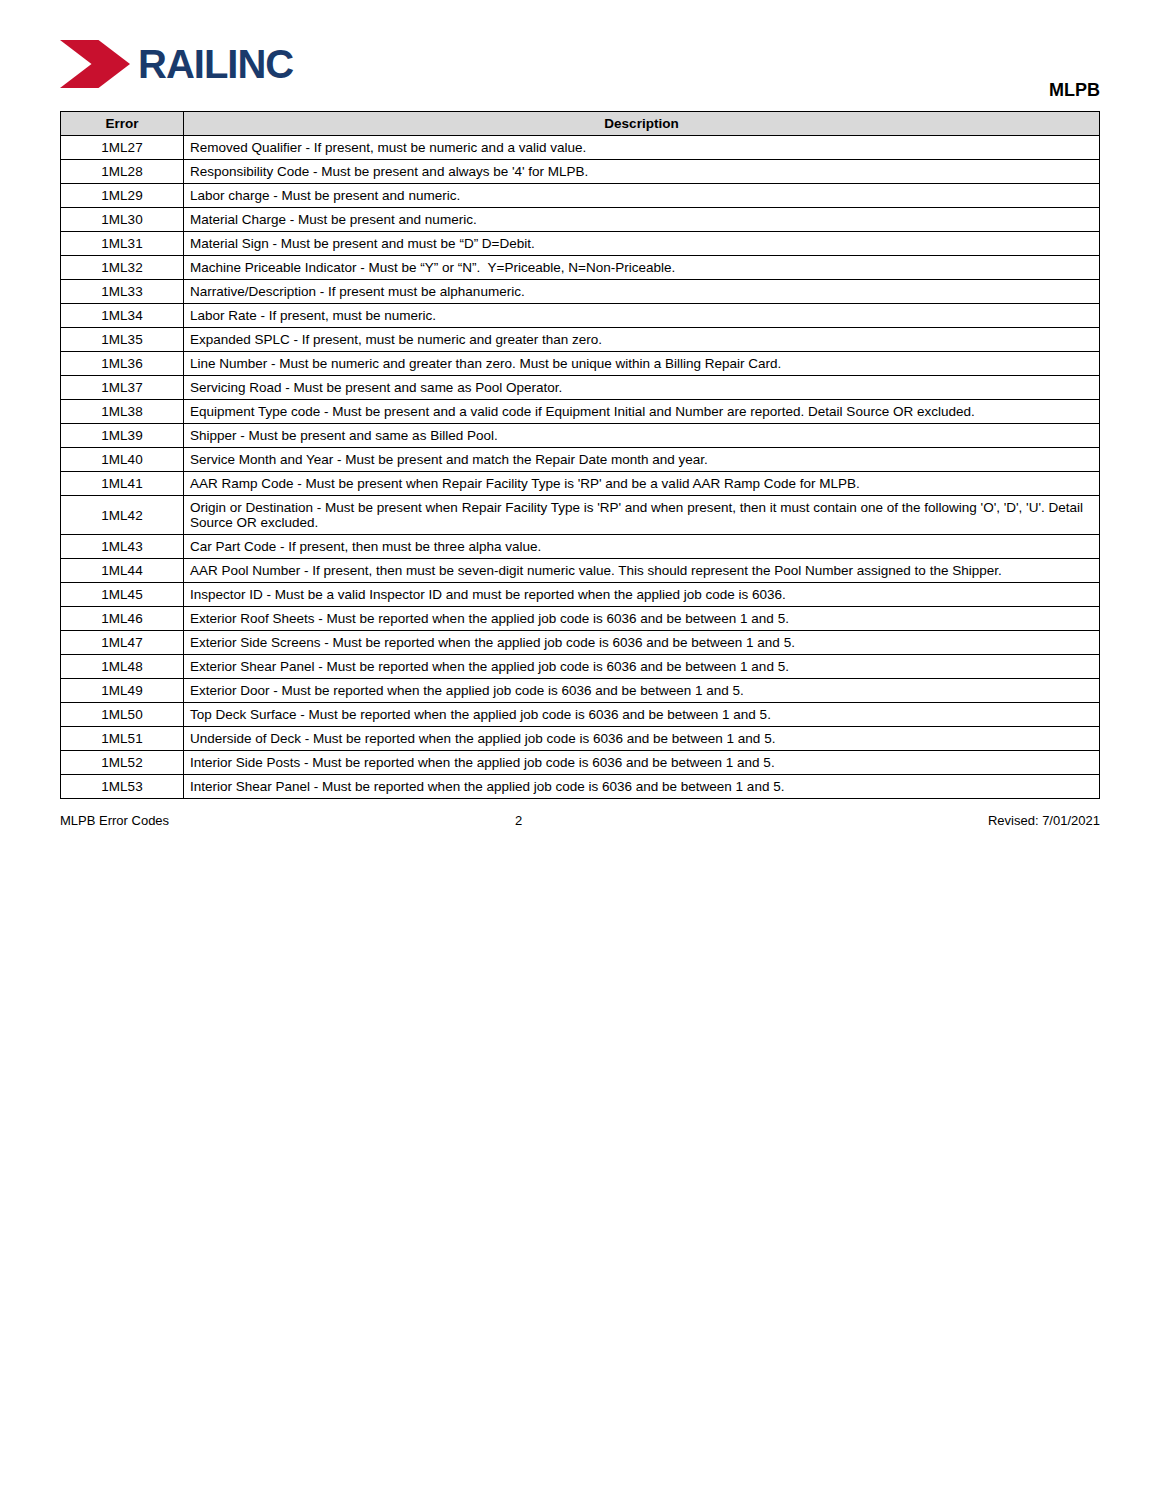RAILINC
MLPB
| Error | Description |
| --- | --- |
| 1ML27 | Removed Qualifier - If present, must be numeric and a valid value. |
| 1ML28 | Responsibility Code - Must be present and always be '4' for MLPB. |
| 1ML29 | Labor charge - Must be present and numeric. |
| 1ML30 | Material Charge - Must be present and numeric. |
| 1ML31 | Material Sign - Must be present and must be “D” D=Debit. |
| 1ML32 | Machine Priceable Indicator - Must be “Y” or “N”. Y=Priceable, N=Non-Priceable. |
| 1ML33 | Narrative/Description - If present must be alphanumeric. |
| 1ML34 | Labor Rate - If present, must be numeric. |
| 1ML35 | Expanded SPLC - If present, must be numeric and greater than zero. |
| 1ML36 | Line Number - Must be numeric and greater than zero. Must be unique within a Billing Repair Card. |
| 1ML37 | Servicing Road - Must be present and same as Pool Operator. |
| 1ML38 | Equipment Type code - Must be present and a valid code if Equipment Initial and Number are reported. Detail Source OR excluded. |
| 1ML39 | Shipper - Must be present and same as Billed Pool. |
| 1ML40 | Service Month and Year - Must be present and match the Repair Date month and year. |
| 1ML41 | AAR Ramp Code - Must be present when Repair Facility Type is 'RP' and be a valid AAR Ramp Code for MLPB. |
| 1ML42 | Origin or Destination - Must be present when Repair Facility Type is 'RP' and when present, then it must contain one of the following 'O', 'D', 'U'. Detail Source OR excluded. |
| 1ML43 | Car Part Code - If present, then must be three alpha value. |
| 1ML44 | AAR Pool Number - If present, then must be seven-digit numeric value. This should represent the Pool Number assigned to the Shipper. |
| 1ML45 | Inspector ID - Must be a valid Inspector ID and must be reported when the applied job code is 6036. |
| 1ML46 | Exterior Roof Sheets - Must be reported when the applied job code is 6036 and be between 1 and 5. |
| 1ML47 | Exterior Side Screens - Must be reported when the applied job code is 6036 and be between 1 and 5. |
| 1ML48 | Exterior Shear Panel - Must be reported when the applied job code is 6036 and be between 1 and 5. |
| 1ML49 | Exterior Door - Must be reported when the applied job code is 6036 and be between 1 and 5. |
| 1ML50 | Top Deck Surface - Must be reported when the applied job code is 6036 and be between 1 and 5. |
| 1ML51 | Underside of Deck - Must be reported when the applied job code is 6036 and be between 1 and 5. |
| 1ML52 | Interior Side Posts - Must be reported when the applied job code is 6036 and be between 1 and 5. |
| 1ML53 | Interior Shear Panel - Must be reported when the applied job code is 6036 and be between 1 and 5. |
MLPB Error Codes 2 Revised: 7/01/2021